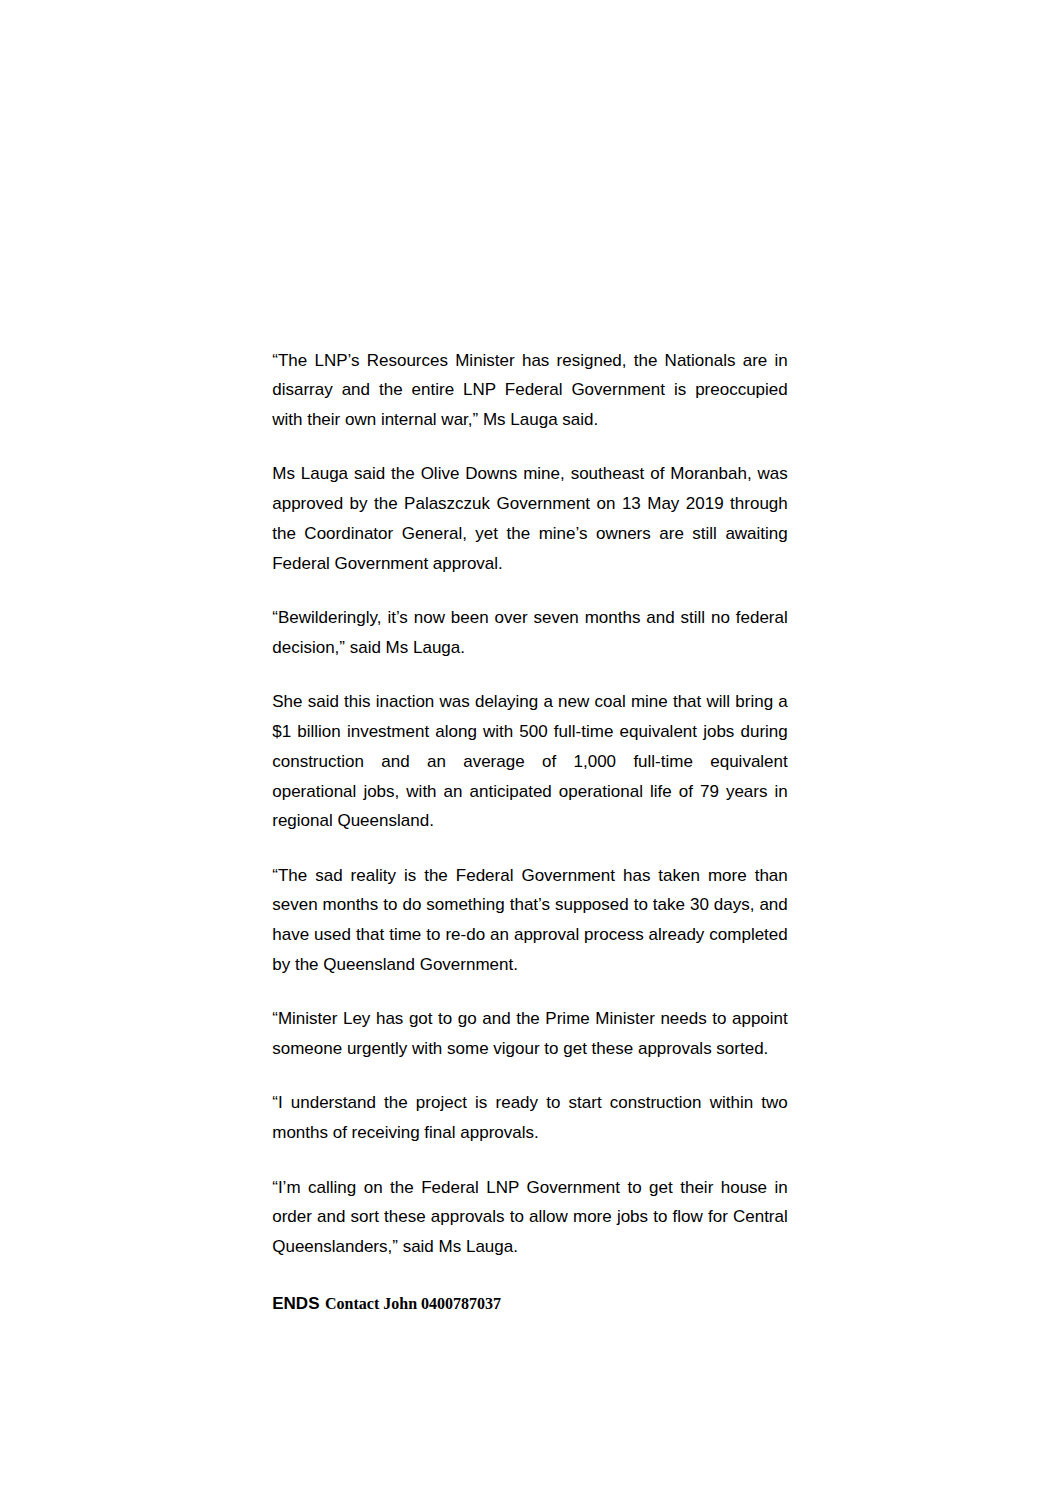“The LNP’s Resources Minister has resigned, the Nationals are in disarray and the entire LNP Federal Government is preoccupied with their own internal war,” Ms Lauga said.
Ms Lauga said the Olive Downs mine, southeast of Moranbah, was approved by the Palaszczuk Government on 13 May 2019 through the Coordinator General, yet the mine’s owners are still awaiting Federal Government approval.
“Bewilderingly, it’s now been over seven months and still no federal decision,” said Ms Lauga.
She said this inaction was delaying a new coal mine that will bring a $1 billion investment along with 500 full-time equivalent jobs during construction and an average of 1,000 full-time equivalent operational jobs, with an anticipated operational life of 79 years in regional Queensland.
“The sad reality is the Federal Government has taken more than seven months to do something that’s supposed to take 30 days, and have used that time to re-do an approval process already completed by the Queensland Government.
“Minister Ley has got to go and the Prime Minister needs to appoint someone urgently with some vigour to get these approvals sorted.
“I understand the project is ready to start construction within two months of receiving final approvals.
“I’m calling on the Federal LNP Government to get their house in order and sort these approvals to allow more jobs to flow for Central Queenslanders,” said Ms Lauga.
ENDS Contact John 0400787037